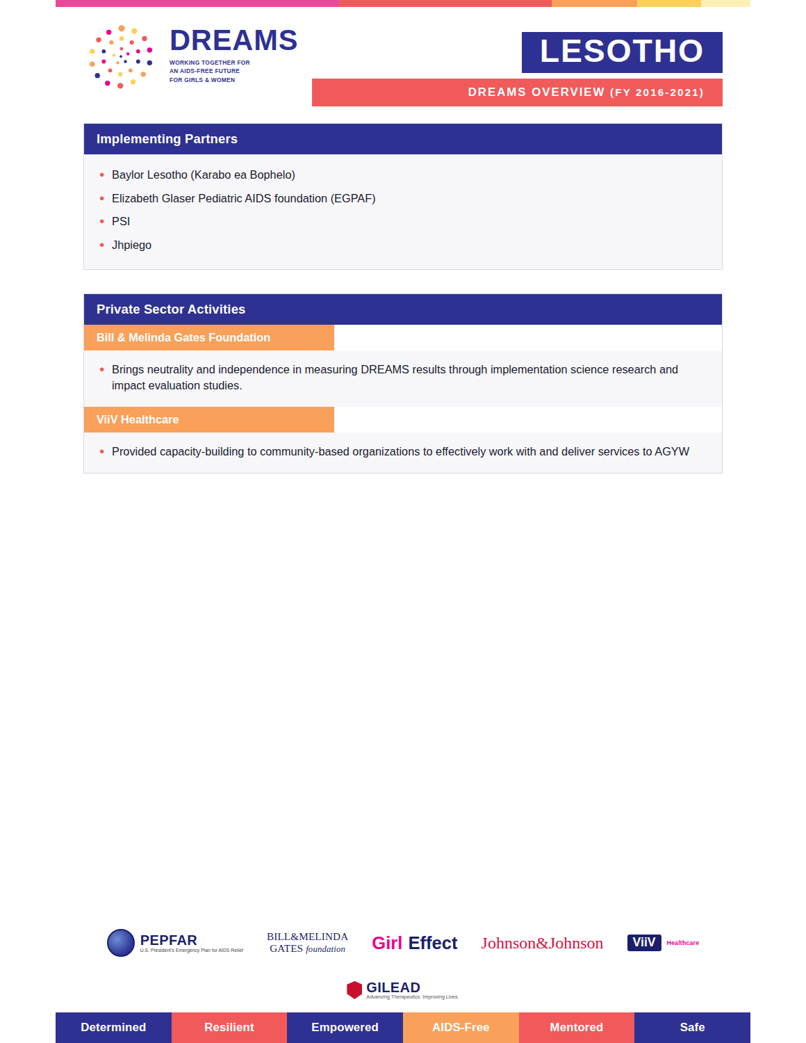DREAMS
Working together for
an AIDS-free future
for girls & women
LESOTHO
DREAMS OVERVIEW (FY 2016-2021)
Implementing Partners
Baylor Lesotho (Karabo ea Bophelo)
Elizabeth Glaser Pediatric AIDS foundation (EGPAF)
PSI
Jhpiego
Private Sector Activities
Bill & Melinda Gates Foundation
Brings neutrality and independence in measuring DREAMS results through implementation science research and impact evaluation studies.
ViiV Healthcare
Provided capacity-building to community-based organizations to effectively work with and deliver services to AGYW
PEPFAR U.S. President's Emergency Plan for AIDS Relief
BILL&MELINDA
GATES foundation
Girl Effect
Johnson&Johnson
ViiV Healthcare
GILEAD Advancing Therapeutics. Improving Lives.
Determined
Resilient
Empowered
AIDS-Free
Mentored
Safe